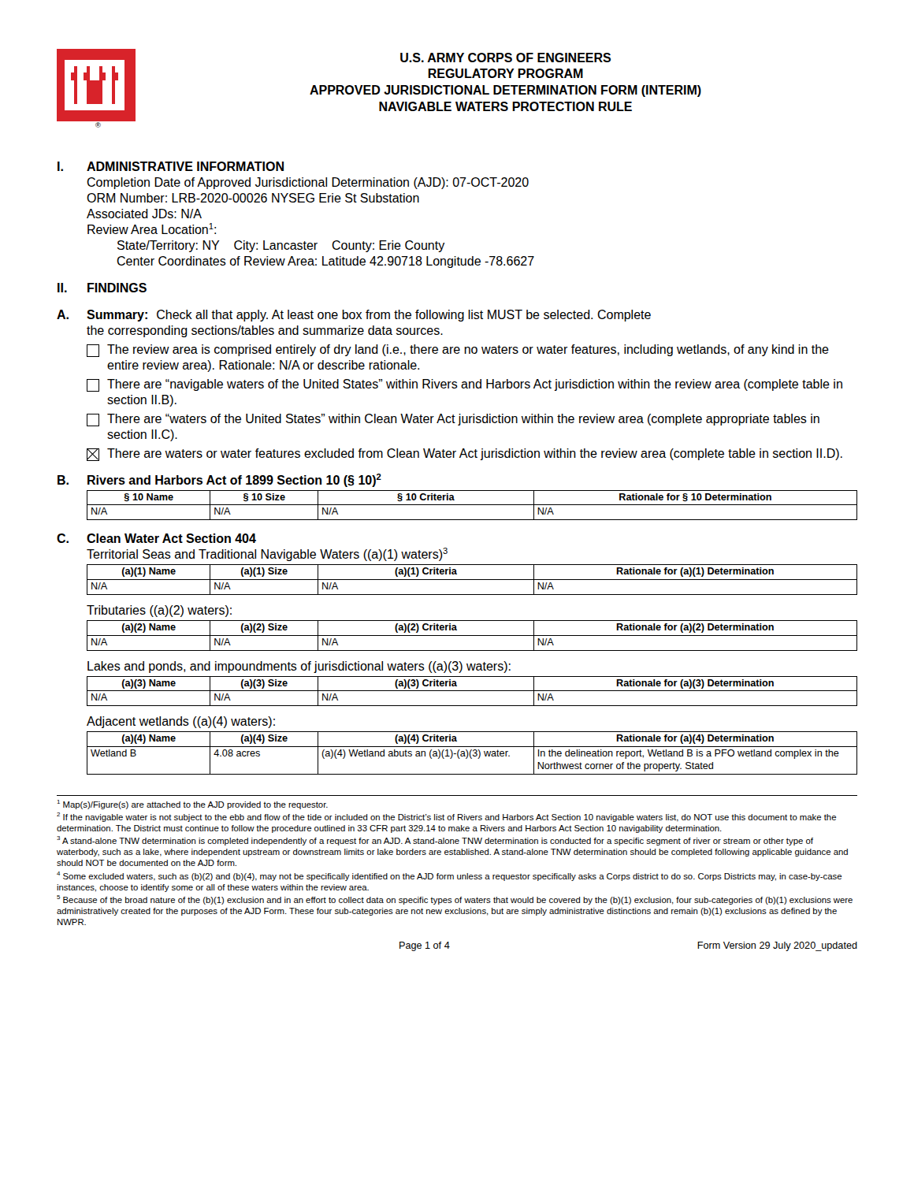®
U.S. ARMY CORPS OF ENGINEERS
REGULATORY PROGRAM
APPROVED JURISDICTIONAL DETERMINATION FORM (INTERIM)
NAVIGABLE WATERS PROTECTION RULE
I. ADMINISTRATIVE INFORMATION
Completion Date of Approved Jurisdictional Determination (AJD): 07-OCT-2020
ORM Number: LRB-2020-00026 NYSEG Erie St Substation
Associated JDs: N/A
Review Area Location1:
State/Territory: NY City: Lancaster County: Erie County
Center Coordinates of Review Area: Latitude 42.90718 Longitude -78.6627
II. FINDINGS
A. Summary: Check all that apply. At least one box from the following list MUST be selected. Complete
the corresponding sections/tables and summarize data sources.
The review area is comprised entirely of dry land (i.e., there are no waters or water features, including wetlands, of any kind in the entire review area). Rationale: N/A or describe rationale.
There are “navigable waters of the United States” within Rivers and Harbors Act jurisdiction within the review area (complete table in section II.B).
There are “waters of the United States” within Clean Water Act jurisdiction within the review area (complete appropriate tables in section II.C).
There are waters or water features excluded from Clean Water Act jurisdiction within the review area (complete table in section II.D).
B. Rivers and Harbors Act of 1899 Section 10 (§ 10)2
| § 10 Name | § 10 Size | § 10 Criteria | Rationale for § 10 Determination |
| --- | --- | --- | --- |
| N/A | N/A | N/A | N/A |
C. Clean Water Act Section 404
Territorial Seas and Traditional Navigable Waters ((a)(1) waters)3
| (a)(1) Name | (a)(1) Size | (a)(1) Criteria | Rationale for (a)(1) Determination |
| --- | --- | --- | --- |
| N/A | N/A | N/A | N/A |
Tributaries ((a)(2) waters):
| (a)(2) Name | (a)(2) Size | (a)(2) Criteria | Rationale for (a)(2) Determination |
| --- | --- | --- | --- |
| N/A | N/A | N/A | N/A |
Lakes and ponds, and impoundments of jurisdictional waters ((a)(3) waters):
| (a)(3) Name | (a)(3) Size | (a)(3) Criteria | Rationale for (a)(3) Determination |
| --- | --- | --- | --- |
| N/A | N/A | N/A | N/A |
Adjacent wetlands ((a)(4) waters):
| (a)(4) Name | (a)(4) Size | (a)(4) Criteria | Rationale for (a)(4) Determination |
| --- | --- | --- | --- |
| Wetland B | 4.08 acres | (a)(4) Wetland abuts an (a)(1)-(a)(3) water. | In the delineation report, Wetland B is a PFO wetland complex in the Northwest corner of the property. Stated |
1 Map(s)/Figure(s) are attached to the AJD provided to the requestor.
2 If the navigable water is not subject to the ebb and flow of the tide or included on the District’s list of Rivers and Harbors Act Section 10 navigable waters list, do NOT use this document to make the determination. The District must continue to follow the procedure outlined in 33 CFR part 329.14 to make a Rivers and Harbors Act Section 10 navigability determination.
3 A stand-alone TNW determination is completed independently of a request for an AJD. A stand-alone TNW determination is conducted for a specific segment of river or stream or other type of waterbody, such as a lake, where independent upstream or downstream limits or lake borders are established. A stand-alone TNW determination should be completed following applicable guidance and should NOT be documented on the AJD form.
4 Some excluded waters, such as (b)(2) and (b)(4), may not be specifically identified on the AJD form unless a requestor specifically asks a Corps district to do so. Corps Districts may, in case-by-case instances, choose to identify some or all of these waters within the review area.
5 Because of the broad nature of the (b)(1) exclusion and in an effort to collect data on specific types of waters that would be covered by the (b)(1) exclusion, four sub-categories of (b)(1) exclusions were administratively created for the purposes of the AJD Form. These four sub-categories are not new exclusions, but are simply administrative distinctions and remain (b)(1) exclusions as defined by the NWPR.
Page 1 of 4
Form Version 29 July 2020_updated